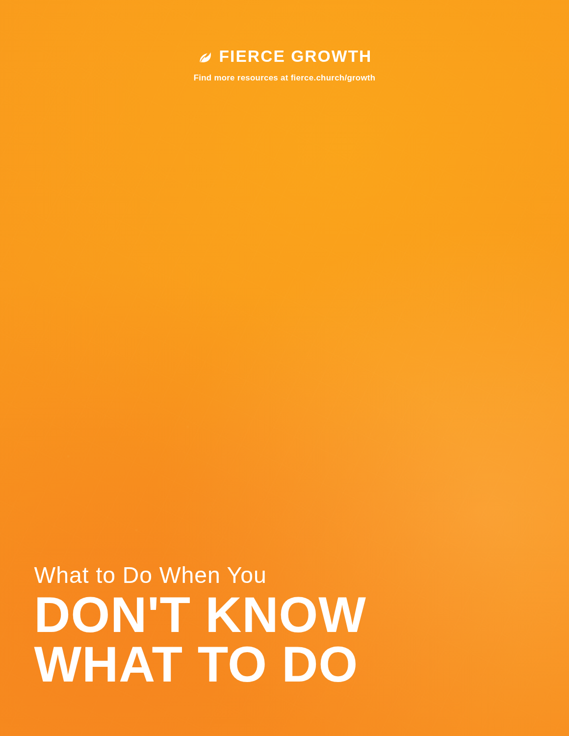Fierce Growth
Find more resources at fierce.church/growth
What to Do When You Don't Know What to Do